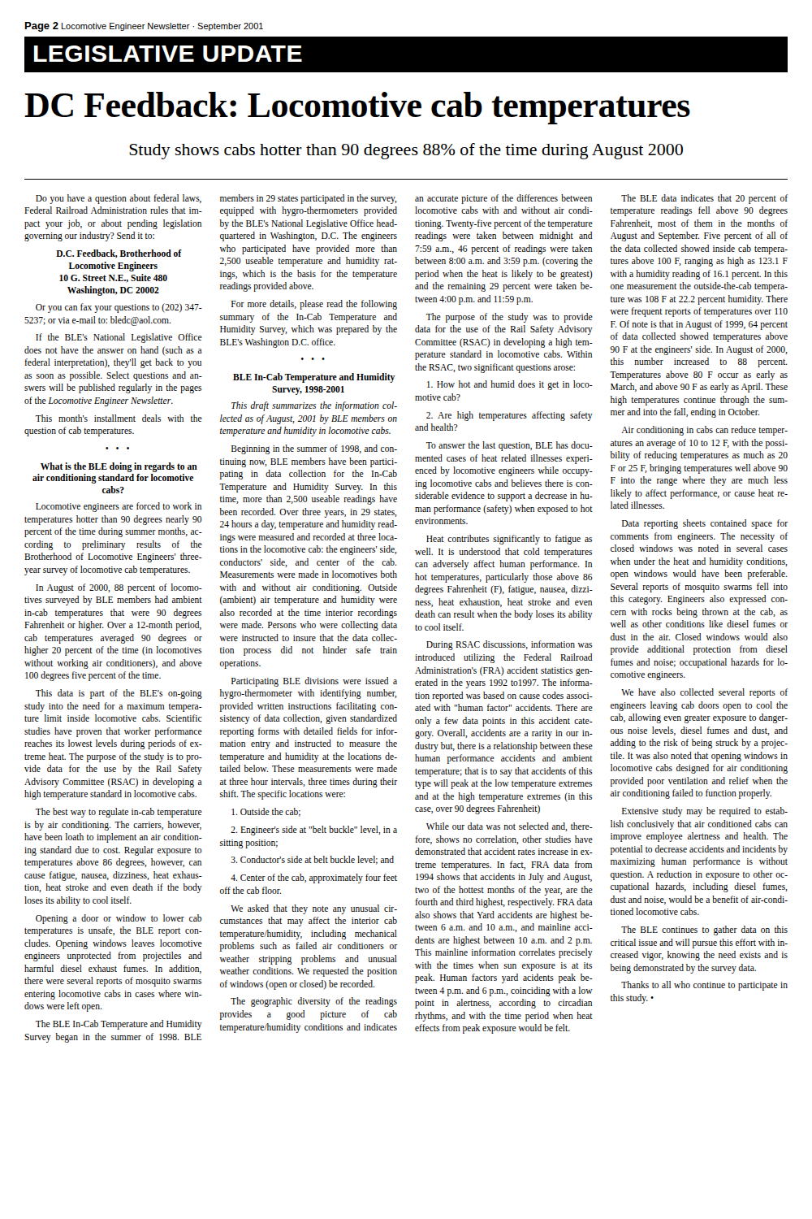Page 2 Locomotive Engineer Newsletter · September 2001
LEGISLATIVE UPDATE
DC Feedback: Locomotive cab temperatures
Study shows cabs hotter than 90 degrees 88% of the time during August 2000
Do you have a question about federal laws, Federal Railroad Administration rules that impact your job, or about pending legislation governing our industry? Send it to:
D.C. Feedback, Brotherhood of
Locomotive Engineers
10 G. Street N.E., Suite 480
Washington, DC 20002
Or you can fax your questions to (202) 347-5237; or via e-mail to: bledc@aol.com.
If the BLE's National Legislative Office does not have the answer on hand (such as a federal interpretation), they'll get back to you as soon as possible. Select questions and answers will be published regularly in the pages of the Locomotive Engineer Newsletter.
This month's installment deals with the question of cab temperatures.
• • •
What is the BLE doing in regards to an air conditioning standard for locomotive cabs?
Locomotive engineers are forced to work in temperatures hotter than 90 degrees nearly 90 percent of the time during summer months, according to preliminary results of the Brotherhood of Locomotive Engineers' three-year survey of locomotive cab temperatures.
In August of 2000, 88 percent of locomotives surveyed by BLE members had ambient in-cab temperatures that were 90 degrees Fahrenheit or higher. Over a 12-month period, cab temperatures averaged 90 degrees or higher 20 percent of the time (in locomotives without working air conditioners), and above 100 degrees five percent of the time.
This data is part of the BLE's on-going study into the need for a maximum temperature limit inside locomotive cabs. Scientific studies have proven that worker performance reaches its lowest levels during periods of extreme heat. The purpose of the study is to provide data for the use by the Rail Safety Advisory Committee (RSAC) in developing a high temperature standard in locomotive cabs.
The best way to regulate in-cab temperature is by air conditioning. The carriers, however, have been loath to implement an air conditioning standard due to cost. Regular exposure to temperatures above 86 degrees, however, can cause fatigue, nausea, dizziness, heat exhaustion, heat stroke and even death if the body loses its ability to cool itself.
Opening a door or window to lower cab temperatures is unsafe, the BLE report concludes. Opening windows leaves locomotive engineers unprotected from projectiles and harmful diesel exhaust fumes. In addition, there were several reports of mosquito swarms entering locomotive cabs in cases where windows were left open.
The BLE In-Cab Temperature and Humidity Survey began in the summer of 1998. BLE members in 29 states participated in the survey, equipped with hygro-thermometers provided by the BLE's National Legislative Office headquartered in Washington, D.C. The engineers who participated have provided more than 2,500 useable temperature and humidity ratings, which is the basis for the temperature readings provided above.
For more details, please read the following summary of the In-Cab Temperature and Humidity Survey, which was prepared by the BLE's Washington D.C. office.
• • •
BLE In-Cab Temperature and Humidity Survey, 1998-2001
This draft summarizes the information collected as of August, 2001 by BLE members on temperature and humidity in locomotive cabs.
Beginning in the summer of 1998, and continuing now, BLE members have been participating in data collection for the In-Cab Temperature and Humidity Survey. In this time, more than 2,500 useable readings have been recorded. Over three years, in 29 states, 24 hours a day, temperature and humidity readings were measured and recorded at three locations in the locomotive cab: the engineers' side, conductors' side, and center of the cab. Measurements were made in locomotives both with and without air conditioning. Outside (ambient) air temperature and humidity were also recorded at the time interior recordings were made. Persons who were collecting data were instructed to insure that the data collection process did not hinder safe train operations.
Participating BLE divisions were issued a hygro-thermometer with identifying number, provided written instructions facilitating consistency of data collection, given standardized reporting forms with detailed fields for information entry and instructed to measure the temperature and humidity at the locations detailed below. These measurements were made at three hour intervals, three times during their shift. The specific locations were:
1. Outside the cab;
2. Engineer's side at "belt buckle" level, in a sitting position;
3. Conductor's side at belt buckle level; and
4. Center of the cab, approximately four feet off the cab floor.
We asked that they note any unusual circumstances that may affect the interior cab temperature/humidity, including mechanical problems such as failed air conditioners or weather stripping problems and unusual weather conditions. We requested the position of windows (open or closed) be recorded.
The geographic diversity of the readings provides a good picture of cab temperature/humidity conditions and indicates an accurate picture of the differences between locomotive cabs with and without air conditioning. Twenty-five percent of the temperature readings were taken between midnight and 7:59 a.m., 46 percent of readings were taken between 8:00 a.m. and 3:59 p.m. (covering the period when the heat is likely to be greatest) and the remaining 29 percent were taken between 4:00 p.m. and 11:59 p.m.
The purpose of the study was to provide data for the use of the Rail Safety Advisory Committee (RSAC) in developing a high temperature standard in locomotive cabs. Within the RSAC, two significant questions arose:
1. How hot and humid does it get in locomotive cab?
2. Are high temperatures affecting safety and health?
To answer the last question, BLE has documented cases of heat related illnesses experienced by locomotive engineers while occupying locomotive cabs and believes there is considerable evidence to support a decrease in human performance (safety) when exposed to hot environments.
Heat contributes significantly to fatigue as well. It is understood that cold temperatures can adversely affect human performance. In hot temperatures, particularly those above 86 degrees Fahrenheit (F), fatigue, nausea, dizziness, heat exhaustion, heat stroke and even death can result when the body loses its ability to cool itself.
During RSAC discussions, information was introduced utilizing the Federal Railroad Administration's (FRA) accident statistics generated in the years 1992 to1997. The information reported was based on cause codes associated with "human factor" accidents. There are only a few data points in this accident category. Overall, accidents are a rarity in our industry but, there is a relationship between these human performance accidents and ambient temperature; that is to say that accidents of this type will peak at the low temperature extremes and at the high temperature extremes (in this case, over 90 degrees Fahrenheit)
While our data was not selected and, therefore, shows no correlation, other studies have demonstrated that accident rates increase in extreme temperatures. In fact, FRA data from 1994 shows that accidents in July and August, two of the hottest months of the year, are the fourth and third highest, respectively. FRA data also shows that Yard accidents are highest between 6 a.m. and 10 a.m., and mainline accidents are highest between 10 a.m. and 2 p.m. This mainline information correlates precisely with the times when sun exposure is at its peak. Human factors yard acidents peak between 4 p.m. and 6 p.m., coinciding with a low point in alertness, according to circadian rhythms, and with the time period when heat effects from peak exposure would be felt.
The BLE data indicates that 20 percent of temperature readings fell above 90 degrees Fahrenheit, most of them in the months of August and September. Five percent of all of the data collected showed inside cab temperatures above 100 F, ranging as high as 123.1 F with a humidity reading of 16.1 percent. In this one measurement the outside-the-cab temperature was 108 F at 22.2 percent humidity. There were frequent reports of temperatures over 110 F. Of note is that in August of 1999, 64 percent of data collected showed temperatures above 90 F at the engineers' side. In August of 2000, this number increased to 88 percent. Temperatures above 80 F occur as early as March, and above 90 F as early as April. These high temperatures continue through the summer and into the fall, ending in October.
Air conditioning in cabs can reduce temperatures an average of 10 to 12 F, with the possibility of reducing temperatures as much as 20 F or 25 F, bringing temperatures well above 90 F into the range where they are much less likely to affect performance, or cause heat related illnesses.
Data reporting sheets contained space for comments from engineers. The necessity of closed windows was noted in several cases when under the heat and humidity conditions, open windows would have been preferable. Several reports of mosquito swarms fell into this category. Engineers also expressed concern with rocks being thrown at the cab, as well as other conditions like diesel fumes or dust in the air. Closed windows would also provide additional protection from diesel fumes and noise; occupational hazards for locomotive engineers.
We have also collected several reports of engineers leaving cab doors open to cool the cab, allowing even greater exposure to dangerous noise levels, diesel fumes and dust, and adding to the risk of being struck by a projectile. It was also noted that opening windows in locomotive cabs designed for air conditioning provided poor ventilation and relief when the air conditioning failed to function properly.
Extensive study may be required to establish conclusively that air conditioned cabs can improve employee alertness and health. The potential to decrease accidents and incidents by maximizing human performance is without question. A reduction in exposure to other occupational hazards, including diesel fumes, dust and noise, would be a benefit of air-conditioned locomotive cabs.
The BLE continues to gather data on this critical issue and will pursue this effort with increased vigor, knowing the need exists and is being demonstrated by the survey data.
Thanks to all who continue to participate in this study. •